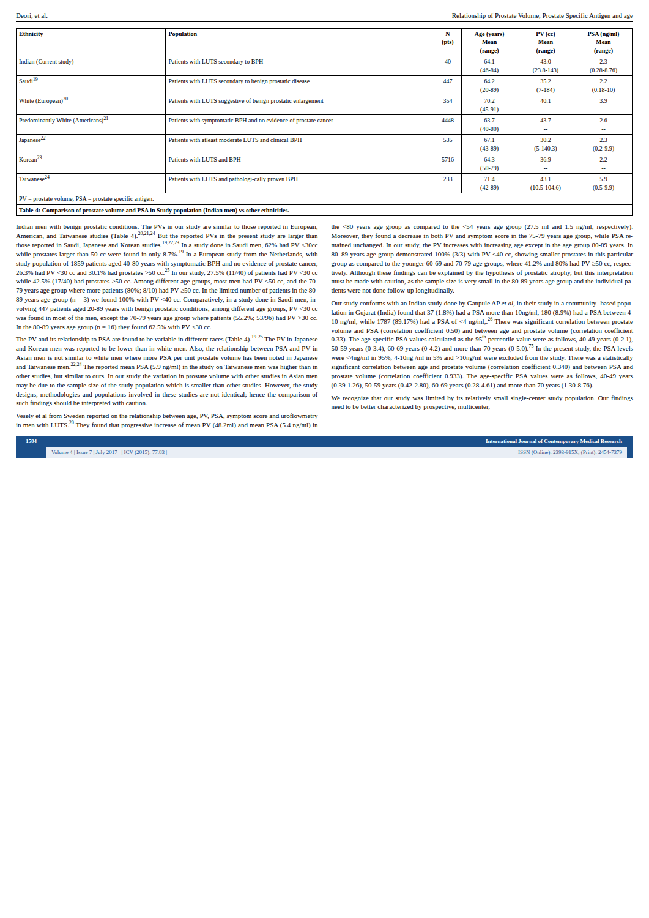Deori, et al.
Relationship of Prostate Volume, Prostate Specific Antigen and age
| Ethnicity | Population | N (pts) | Age (years) Mean (range) | PV (cc) Mean (range) | PSA (ng/ml) Mean (range) |
| --- | --- | --- | --- | --- | --- |
| Indian (Current study) | Patients with LUTS secondary to BPH | 40 | 64.1 (46-84) | 43.0 (23.8-143) | 2.3 (0.28-8.76) |
| Saudi 19 | Patients with LUTS secondary to benign prostatic disease | 447 | 64.2 (20-89) | 35.2 (7-184) | 2.2 (0.18-10) |
| White (European) 20 | Patients with LUTS suggestive of benign prostatic enlargement | 354 | 70.2 (45-91) | 40.1 -- | 3.9 -- |
| Predominantly White (Americans) 21 | Patients with symptomatic BPH and no evidence of prostate cancer | 4448 | 63.7 (40-80) | 43.7 -- | 2.6 -- |
| Japanese 22 | Patients with atleast moderate LUTS and clinical BPH | 535 | 67.1 (43-89) | 30.2 (5-140.3) | 2.3 (0.2-9.9) |
| Korean 23 | Patients with LUTS and BPH | 5716 | 64.3 (50-79) | 36.9 -- | 2.2 -- |
| Taiwanese 24 | Patients with LUTS and pathologi-cally proven BPH | 233 | 71.4 (42-89) | 43.1 (10.5-104.6) | 5.9 (0.5-9.9) |
| PV = prostate volume, PSA = prostate specific antigen. |
| Table-4: Comparison of prostate volume and PSA in Study population (Indian men) vs other ethnicities. |
Indian men with benign prostatic conditions. The PVs in our study are similar to those reported in European, American, and Taiwanese studies (Table 4).20,21,24 But the reported PVs in the present study are larger than those reported in Saudi, Japanese and Korean studies.19,22,23 In a study done in Saudi men, 62% had PV <30cc while prostates larger than 50 cc were found in only 8.7%.19 In a European study from the Netherlands, with study population of 1859 patients aged 40-80 years with symptomatic BPH and no evidence of prostate cancer, 26.3% had PV <30 cc and 30.1% had prostates >50 cc.25 In our study, 27.5% (11/40) of patients had PV <30 cc while 42.5% (17/40) had prostates ≥50 cc. Among different age groups, most men had PV <50 cc, and the 70-79 years age group where more patients (80%; 8/10) had PV ≥50 cc. In the limited number of patients in the 80-89 years age group (n = 3) we found 100% with PV <40 cc. Comparatively, in a study done in Saudi men, involving 447 patients aged 20-89 years with benign prostatic conditions, among different age groups, PV <30 cc was found in most of the men, except the 70-79 years age group where patients (55.2%; 53/96) had PV >30 cc. In the 80-89 years age group (n = 16) they found 62.5% with PV <30 cc.
The PV and its relationship to PSA are found to be variable in different races (Table 4).19-25 The PV in Japanese and Korean men was reported to be lower than in white men. Also, the relationship between PSA and PV in Asian men is not similar to white men where more PSA per unit prostate volume has been noted in Japanese and Taiwanese men.22,24 The reported mean PSA (5.9 ng/ml) in the study on Taiwanese men was higher than in other studies, but similar to ours. In our study the variation in prostate volume with other studies in Asian men may be due to the sample size of the study population which is smaller than other studies. However, the study designs, methodologies and populations involved in these studies are not identical; hence the comparison of such findings should be interpreted with caution.
Vesely et al from Sweden reported on the relationship between age, PV, PSA, symptom score and uroflowmetry in men with LUTS.20 They found that progressive increase of mean PV (48.2ml) and mean PSA (5.4 ng/ml) in the <80 years age group as compared to the <54 years age group (27.5 ml and 1.5 ng/ml, respectively). Moreover, they found a decrease in both PV and symptom score in the 75-79 years age group, while PSA remained unchanged. In our study, the PV increases with increasing age except in the age group 80-89 years. In 80–89 years age group demonstrated 100% (3/3) with PV <40 cc, showing smaller prostates in this particular group as compared to the younger 60-69 and 70-79 age groups, where 41.2% and 80% had PV ≥50 cc, respectively. Although these findings can be explained by the hypothesis of prostatic atrophy, but this interpretation must be made with caution, as the sample size is very small in the 80-89 years age group and the individual patients were not done follow-up longitudinally.
Our study conforms with an Indian study done by Ganpule AP et al, in their study in a community- based population in Gujarat (India) found that 37 (1.8%) had a PSA more than 10ng/ml, 180 (8.9%) had a PSA between 4-10 ng/ml, while 1787 (89.17%) had a PSA of <4 ng/ml,.26 There was significant correlation between prostate volume and PSA (correlation coefficient 0.50) and between age and prostate volume (correlation coefficient 0.33). The age-specific PSA values calculated as the 95th percentile value were as follows, 40-49 years (0-2.1), 50-59 years (0-3.4), 60-69 years (0-4.2) and more than 70 years (0-5.0).75 In the present study, the PSA levels were <4ng/ml in 95%, 4-10ng /ml in 5% and >10ng/ml were excluded from the study. There was a statistically significant correlation between age and prostate volume (correlation coefficient 0.340) and between PSA and prostate volume (correlation coefficient 0.933). The age-specific PSA values were as follows, 40-49 years (0.39-1.26), 50-59 years (0.42-2.80), 60-69 years (0.28-4.61) and more than 70 years (1.30-8.76).
We recognize that our study was limited by its relatively small single-center study population. Our findings need to be better characterized by prospective, multicenter,
1584
International Journal of Contemporary Medical Research
Volume 4 | Issue 7 | July 2017 | ICV (2015): 77.83 | ISSN (Online): 2393-915X; (Print): 2454-7379